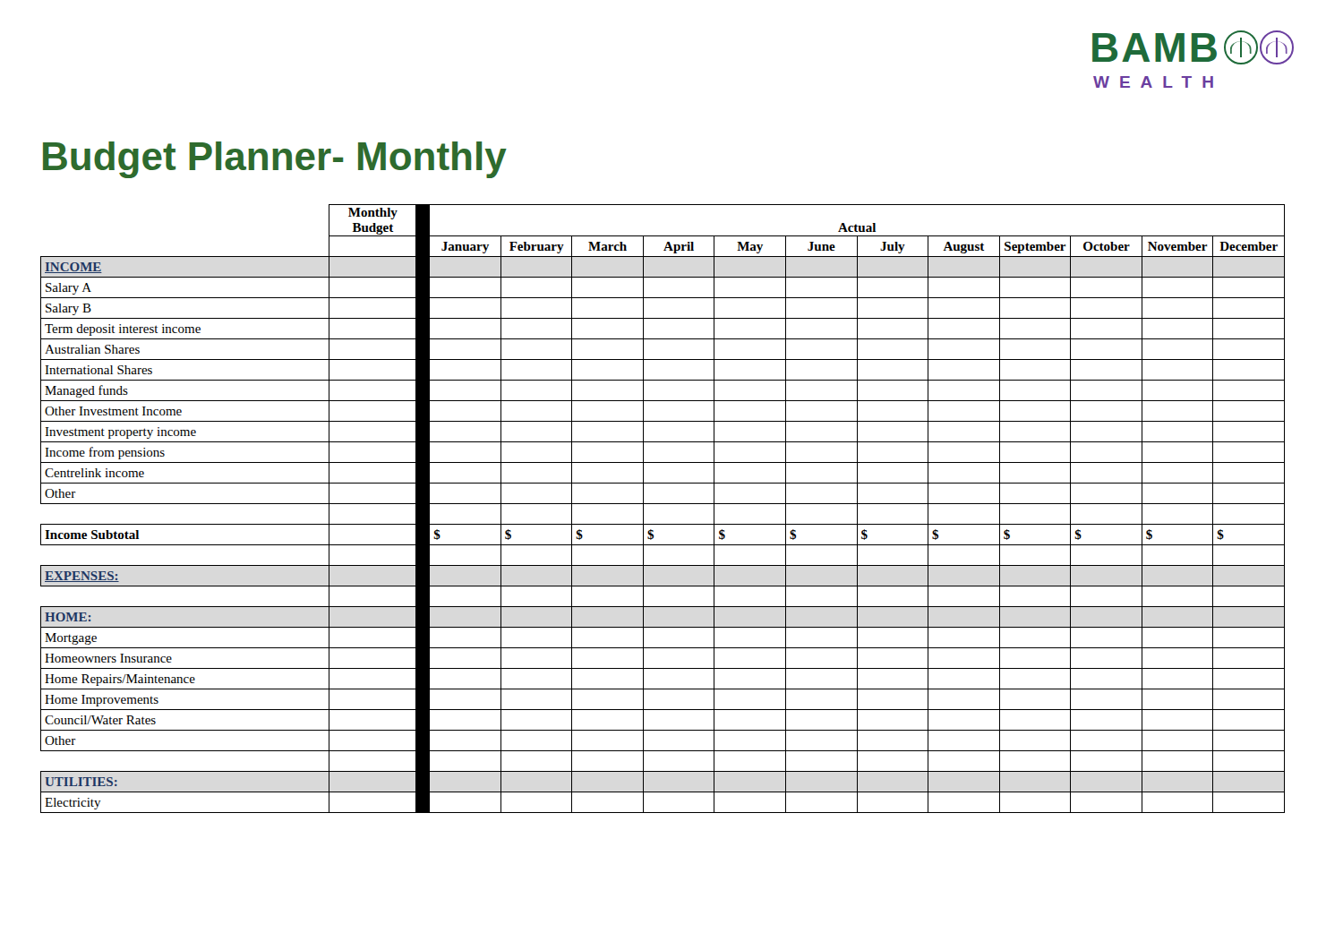BAMB
WEALTH
Budget Planner- Monthly
| | Monthly Budget | | Actual |
| | | | January | February | March | April | May | June | July | August | September | October | November | December |
| INCOME | | | | | | | | | | | | | | |
| Salary A | | | | | | | | | | | | | | |
| Salary B | | | | | | | | | | | | | | |
| Term deposit interest income | | | | | | | | | | | | | | |
| Australian Shares | | | | | | | | | | | | | | |
| International Shares | | | | | | | | | | | | | | |
| Managed funds | | | | | | | | | | | | | | |
| Other Investment Income | | | | | | | | | | | | | | |
| Investment property income | | | | | | | | | | | | | | |
| Income from pensions | | | | | | | | | | | | | | |
| Centrelink income | | | | | | | | | | | | | | |
| Other | | | | | | | | | | | | | | |
| Income Subtotal | | | $ | $ | $ | $ | $ | $ | $ | $ | $ | $ | $ | $ |
| EXPENSES: | | | | | | | | | | | | | | |
| HOME: | | | | | | | | | | | | | | |
| Mortgage | | | | | | | | | | | | | | |
| Homeowners Insurance | | | | | | | | | | | | | | |
| Home Repairs/Maintenance | | | | | | | | | | | | | | |
| Home Improvements | | | | | | | | | | | | | | |
| Council/Water Rates | | | | | | | | | | | | | | |
| Other | | | | | | | | | | | | | | |
| UTILITIES: | | | | | | | | | | | | | | |
| Electricity | | | | | | | | | | | | | | |